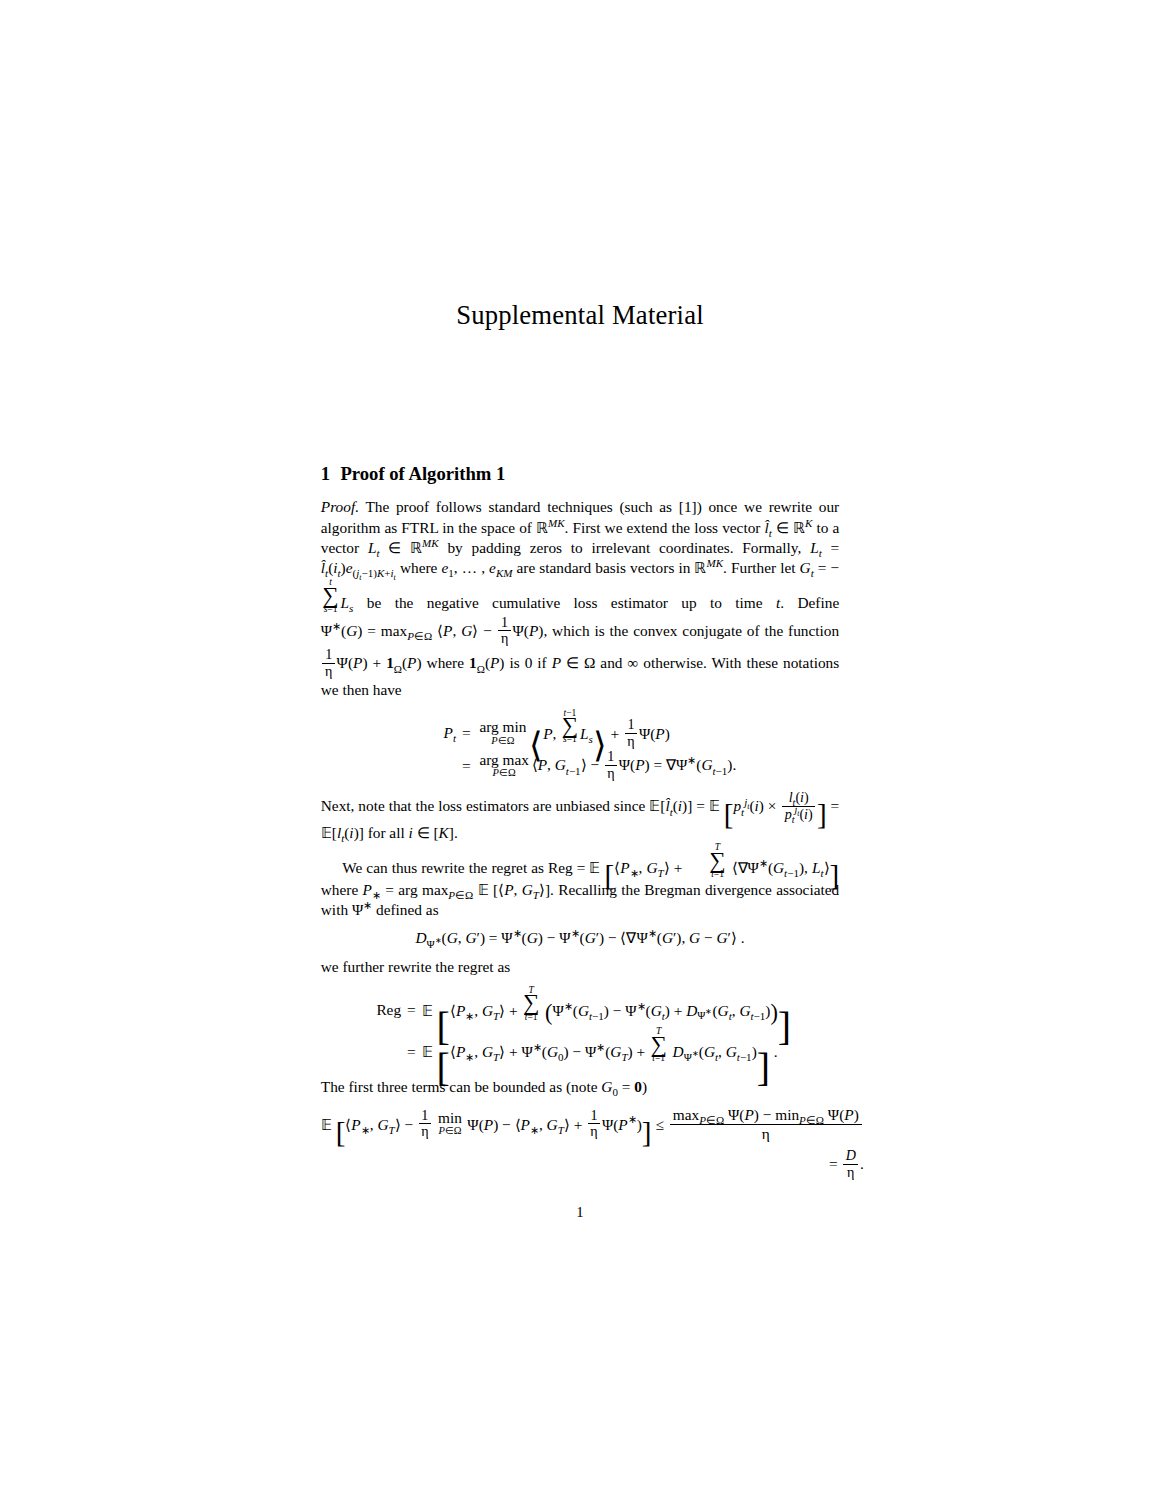Supplemental Material
1 Proof of Algorithm 1
Proof. The proof follows standard techniques (such as [1]) once we rewrite our algorithm as FTRL in the space of ℝMK. First we extend the loss vector l̂t ∈ ℝK to a vector Lt ∈ ℝMK by padding zeros to irrelevant coordinates. Formally, Lt = l̂t(it)e(jt−1)K+it where e1, … , eKM are standard basis vectors in ℝMK. Further let Gt = −t∑s=1 Ls be the negative cumulative loss estimator up to time t. Define Ψ∗(G) = maxP∈Ω ⟨P, G⟩ − 1 η Ψ(P), which is the convex conjugate of the function 1 η Ψ(P) + 1Ω(P) where 1Ω(P) is 0 if P ∈ Ω and ∞ otherwise. With these notations we then have
Pt=arg min P∈Ω⟨P, t−1∑s=1 Ls⟩ + 1 η Ψ(P) =arg max P∈Ω⟨P, Gt−1⟩ − 1 η Ψ(P) = ∇Ψ∗(Gt−1).
Next, note that the loss estimators are unbiased since 𝔼[l̂t(i)] = 𝔼 [ptjt(i) × lt(i) ptjt(i)] = 𝔼[lt(i)] for all i ∈ [K].
We can thus rewrite the regret as Reg = 𝔼 [⟨P∗, GT⟩ + T∑t=1 ⟨∇Ψ∗(Gt−1), Lt⟩] where P∗ = arg maxP∈Ω 𝔼 [⟨P, GT⟩]. Recalling the Bregman divergence associated with Ψ∗ defined as
DΨ∗(G, G′) = Ψ∗(G) − Ψ∗(G′) − ⟨∇Ψ∗(G′), G − G′⟩ .
we further rewrite the regret as
Reg=𝔼 [⟨P∗, GT⟩ + T∑t=1 (Ψ∗(Gt−1) − Ψ∗(Gt) + DΨ∗(Gt, Gt−1))] =𝔼 [⟨P∗, GT⟩ + Ψ∗(G0) − Ψ∗(GT) + T∑t=1 DΨ∗(Gt, Gt−1)] .
The first three terms can be bounded as (note G0 = 0)
𝔼 [⟨P∗, GT⟩ − 1 η min P∈Ω Ψ(P) − ⟨P∗, GT⟩ + 1 η Ψ(P∗)] ≤ maxP∈Ω Ψ(P) − minP∈Ω Ψ(P) η = Dη.
1